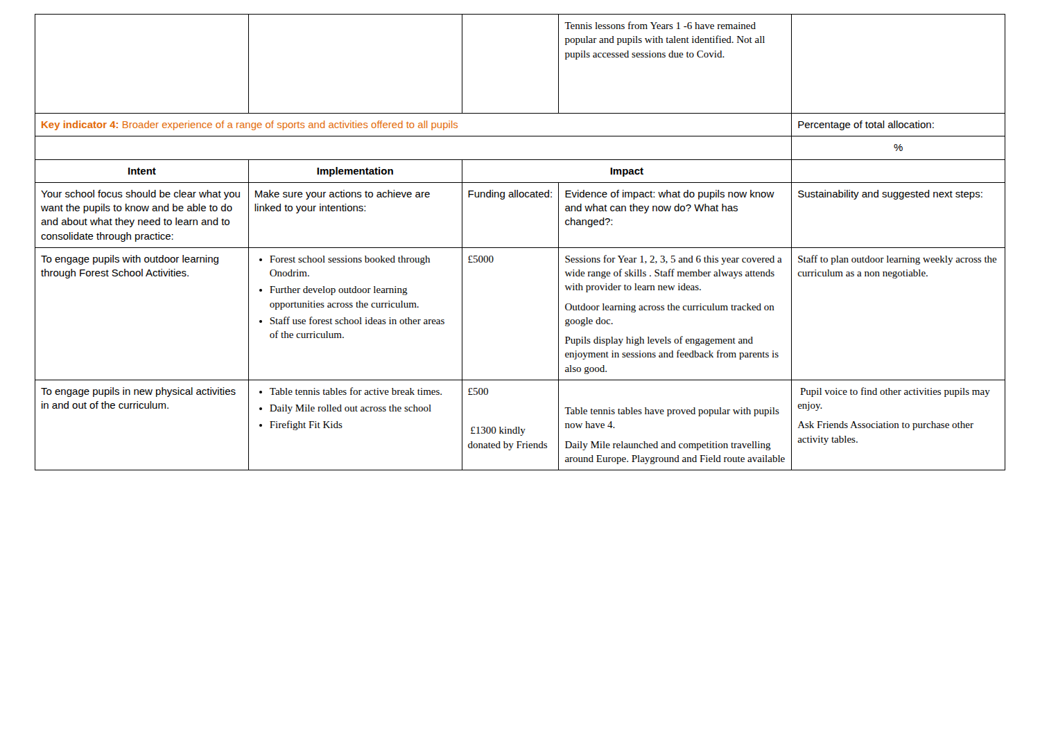| | | | Tennis lessons from Years 1 -6 have remained popular and pupils with talent identified. Not all pupils accessed sessions due to Covid. | |
| Key indicator 4: Broader experience of a range of sports and activities offered to all pupils | Percentage of total allocation: |
| | % |
| Intent | Implementation | Impact | |
| Your school focus should be clear what you want the pupils to know and be able to do and about what they need to learn and to consolidate through practice: | Make sure your actions to achieve are linked to your intentions: | Funding allocated: | Evidence of impact: what do pupils now know and what can they now do? What has changed?: | Sustainability and suggested next steps: |
| To engage pupils with outdoor learning through Forest School Activities. | Forest school sessions booked through Onodrim. Further develop outdoor learning opportunities across the curriculum. Staff use forest school ideas in other areas of the curriculum. | £5000 | Sessions for Year 1, 2, 3, 5 and 6 this year covered a wide range of skills . Staff member always attends with provider to learn new ideas. Outdoor learning across the curriculum tracked on google doc. Pupils display high levels of engagement and enjoyment in sessions and feedback from parents is also good. | Staff to plan outdoor learning weekly across the curriculum as a non negotiable. |
| To engage pupils in new physical activities in and out of the curriculum. | Table tennis tables for active break times. Daily Mile rolled out across the school Firefight Fit Kids | £500 £1300 kindly donated by Friends | Table tennis tables have proved popular with pupils now have 4. Daily Mile relaunched and competition travelling around Europe. Playground and Field route available | Pupil voice to find other activities pupils may enjoy. Ask Friends Association to purchase other activity tables. |